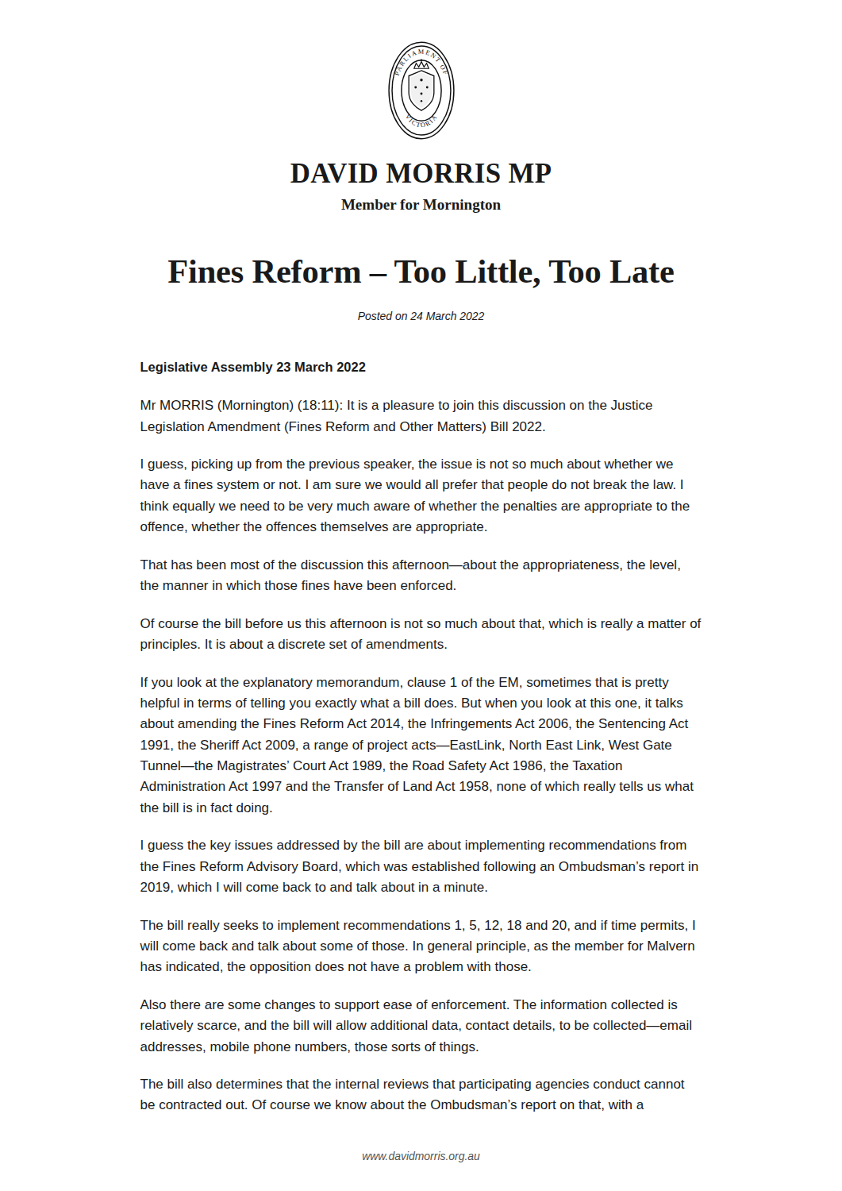PARLIAMENT OF VICTORIA
DAVID MORRIS MP
Member for Mornington
Fines Reform – Too Little, Too Late
Posted on 24 March 2022
Legislative Assembly 23 March 2022
Mr MORRIS (Mornington) (18:11): It is a pleasure to join this discussion on the Justice Legislation Amendment (Fines Reform and Other Matters) Bill 2022.
I guess, picking up from the previous speaker, the issue is not so much about whether we have a fines system or not. I am sure we would all prefer that people do not break the law. I think equally we need to be very much aware of whether the penalties are appropriate to the offence, whether the offences themselves are appropriate.
That has been most of the discussion this afternoon—about the appropriateness, the level, the manner in which those fines have been enforced.
Of course the bill before us this afternoon is not so much about that, which is really a matter of principles. It is about a discrete set of amendments.
If you look at the explanatory memorandum, clause 1 of the EM, sometimes that is pretty helpful in terms of telling you exactly what a bill does. But when you look at this one, it talks about amending the Fines Reform Act 2014, the Infringements Act 2006, the Sentencing Act 1991, the Sheriff Act 2009, a range of project acts—EastLink, North East Link, West Gate Tunnel—the Magistrates’ Court Act 1989, the Road Safety Act 1986, the Taxation Administration Act 1997 and the Transfer of Land Act 1958, none of which really tells us what the bill is in fact doing.
I guess the key issues addressed by the bill are about implementing recommendations from the Fines Reform Advisory Board, which was established following an Ombudsman’s report in 2019, which I will come back to and talk about in a minute.
The bill really seeks to implement recommendations 1, 5, 12, 18 and 20, and if time permits, I will come back and talk about some of those. In general principle, as the member for Malvern has indicated, the opposition does not have a problem with those.
Also there are some changes to support ease of enforcement. The information collected is relatively scarce, and the bill will allow additional data, contact details, to be collected—email addresses, mobile phone numbers, those sorts of things.
The bill also determines that the internal reviews that participating agencies conduct cannot be contracted out. Of course we know about the Ombudsman’s report on that, with a
www.davidmorris.org.au